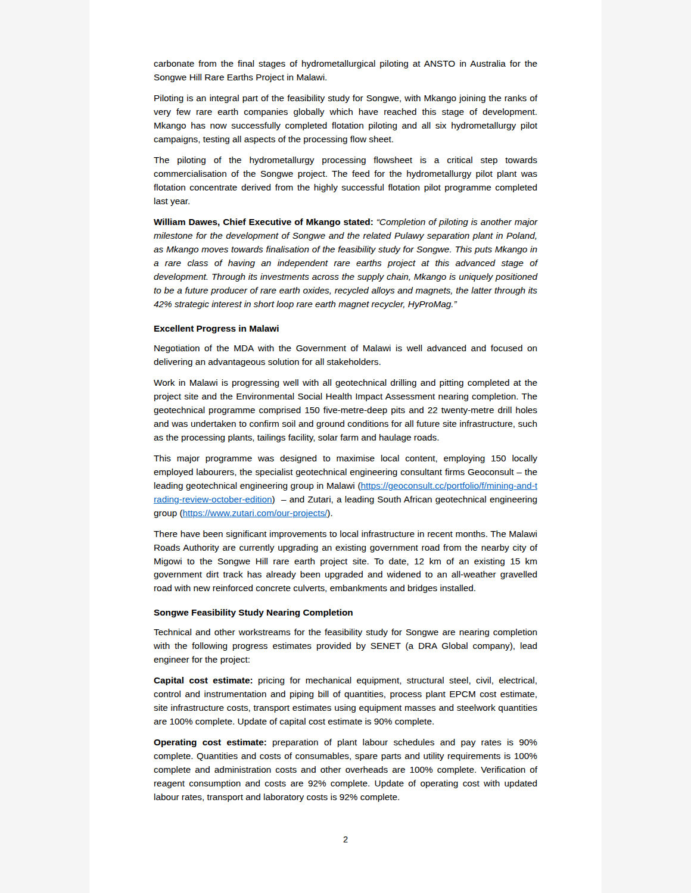carbonate from the final stages of hydrometallurgical piloting at ANSTO in Australia for the Songwe Hill Rare Earths Project in Malawi.
Piloting is an integral part of the feasibility study for Songwe, with Mkango joining the ranks of very few rare earth companies globally which have reached this stage of development. Mkango has now successfully completed flotation piloting and all six hydrometallurgy pilot campaigns, testing all aspects of the processing flow sheet.
The piloting of the hydrometallurgy processing flowsheet is a critical step towards commercialisation of the Songwe project. The feed for the hydrometallurgy pilot plant was flotation concentrate derived from the highly successful flotation pilot programme completed last year.
William Dawes, Chief Executive of Mkango stated: “Completion of piloting is another major milestone for the development of Songwe and the related Pulawy separation plant in Poland, as Mkango moves towards finalisation of the feasibility study for Songwe. This puts Mkango in a rare class of having an independent rare earths project at this advanced stage of development. Through its investments across the supply chain, Mkango is uniquely positioned to be a future producer of rare earth oxides, recycled alloys and magnets, the latter through its 42% strategic interest in short loop rare earth magnet recycler, HyProMag.”
Excellent Progress in Malawi
Negotiation of the MDA with the Government of Malawi is well advanced and focused on delivering an advantageous solution for all stakeholders.
Work in Malawi is progressing well with all geotechnical drilling and pitting completed at the project site and the Environmental Social Health Impact Assessment nearing completion. The geotechnical programme comprised 150 five-metre-deep pits and 22 twenty-metre drill holes and was undertaken to confirm soil and ground conditions for all future site infrastructure, such as the processing plants, tailings facility, solar farm and haulage roads.
This major programme was designed to maximise local content, employing 150 locally employed labourers, the specialist geotechnical engineering consultant firms Geoconsult – the leading geotechnical engineering group in Malawi (https://geoconsult.cc/portfolio/f/mining-and-trading-review-october-edition) – and Zutari, a leading South African geotechnical engineering group (https://www.zutari.com/our-projects/).
There have been significant improvements to local infrastructure in recent months. The Malawi Roads Authority are currently upgrading an existing government road from the nearby city of Migowi to the Songwe Hill rare earth project site. To date, 12 km of an existing 15 km government dirt track has already been upgraded and widened to an all-weather gravelled road with new reinforced concrete culverts, embankments and bridges installed.
Songwe Feasibility Study Nearing Completion
Technical and other workstreams for the feasibility study for Songwe are nearing completion with the following progress estimates provided by SENET (a DRA Global company), lead engineer for the project:
Capital cost estimate: pricing for mechanical equipment, structural steel, civil, electrical, control and instrumentation and piping bill of quantities, process plant EPCM cost estimate, site infrastructure costs, transport estimates using equipment masses and steelwork quantities are 100% complete. Update of capital cost estimate is 90% complete.
Operating cost estimate: preparation of plant labour schedules and pay rates is 90% complete. Quantities and costs of consumables, spare parts and utility requirements is 100% complete and administration costs and other overheads are 100% complete. Verification of reagent consumption and costs are 92% complete. Update of operating cost with updated labour rates, transport and laboratory costs is 92% complete.
2